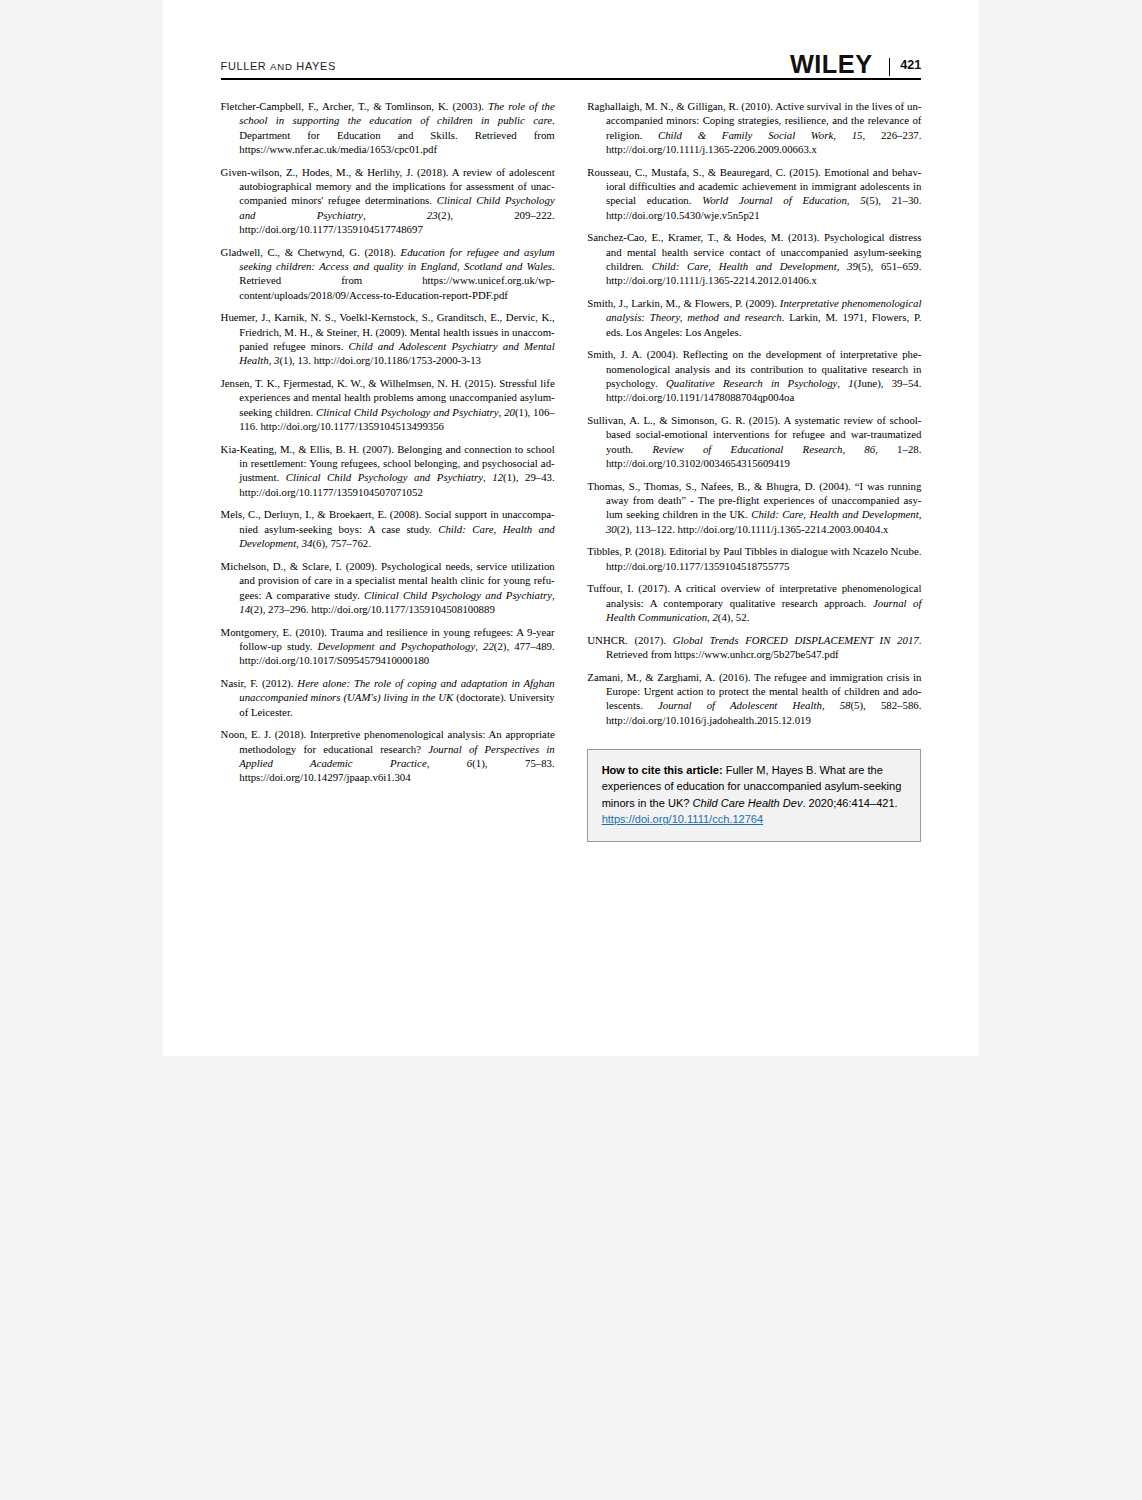Fuller and Hayes
WILEY
421
Fletcher-Campbell, F., Archer, T., & Tomlinson, K. (2003). The role of the school in supporting the education of children in public care. Department for Education and Skills. Retrieved from https://www.nfer.ac.uk/media/1653/cpc01.pdf
Given-wilson, Z., Hodes, M., & Herlihy, J. (2018). A review of adolescent autobiographical memory and the implications for assessment of unaccompanied minors' refugee determinations. Clinical Child Psychology and Psychiatry, 23(2), 209–222. http://doi.org/10.1177/1359104517748697
Gladwell, C., & Chetwynd, G. (2018). Education for refugee and asylum seeking children: Access and quality in England, Scotland and Wales. Retrieved from https://www.unicef.org.uk/wp-content/uploads/2018/09/Access-to-Education-report-PDF.pdf
Huemer, J., Karnik, N. S., Voelkl-Kernstock, S., Granditsch, E., Dervic, K., Friedrich, M. H., & Steiner, H. (2009). Mental health issues in unaccompanied refugee minors. Child and Adolescent Psychiatry and Mental Health, 3(1), 13. http://doi.org/10.1186/1753-2000-3-13
Jensen, T. K., Fjermestad, K. W., & Wilhelmsen, N. H. (2015). Stressful life experiences and mental health problems among unaccompanied asylum-seeking children. Clinical Child Psychology and Psychiatry, 20(1), 106–116. http://doi.org/10.1177/1359104513499356
Kia-Keating, M., & Ellis, B. H. (2007). Belonging and connection to school in resettlement: Young refugees, school belonging, and psychosocial adjustment. Clinical Child Psychology and Psychiatry, 12(1), 29–43. http://doi.org/10.1177/1359104507071052
Mels, C., Derluyn, I., & Broekaert, E. (2008). Social support in unaccompanied asylum-seeking boys: A case study. Child: Care, Health and Development, 34(6), 757–762.
Michelson, D., & Sclare, I. (2009). Psychological needs, service utilization and provision of care in a specialist mental health clinic for young refugees: A comparative study. Clinical Child Psychology and Psychiatry, 14(2), 273–296. http://doi.org/10.1177/1359104508100889
Montgomery, E. (2010). Trauma and resilience in young refugees: A 9-year follow-up study. Development and Psychopathology, 22(2), 477–489. http://doi.org/10.1017/S0954579410000180
Nasir, F. (2012). Here alone: The role of coping and adaptation in Afghan unaccompanied minors (UAM's) living in the UK (doctorate). University of Leicester.
Noon, E. J. (2018). Interpretive phenomenological analysis: An appropriate methodology for educational research? Journal of Perspectives in Applied Academic Practice, 6(1), 75–83. https://doi.org/10.14297/jpaap.v6i1.304
Raghallaigh, M. N., & Gilligan, R. (2010). Active survival in the lives of unaccompanied minors: Coping strategies, resilience, and the relevance of religion. Child & Family Social Work, 15, 226–237. http://doi.org/10.1111/j.1365-2206.2009.00663.x
Rousseau, C., Mustafa, S., & Beauregard, C. (2015). Emotional and behavioral difficulties and academic achievement in immigrant adolescents in special education. World Journal of Education, 5(5), 21–30. http://doi.org/10.5430/wje.v5n5p21
Sanchez-Cao, E., Kramer, T., & Hodes, M. (2013). Psychological distress and mental health service contact of unaccompanied asylum-seeking children. Child: Care, Health and Development, 39(5), 651–659. http://doi.org/10.1111/j.1365-2214.2012.01406.x
Smith, J., Larkin, M., & Flowers, P. (2009). Interpretative phenomenological analysis: Theory, method and research. Larkin, M. 1971, Flowers, P. eds. Los Angeles: Los Angeles.
Smith, J. A. (2004). Reflecting on the development of interpretative phenomenological analysis and its contribution to qualitative research in psychology. Qualitative Research in Psychology, 1(June), 39–54. http://doi.org/10.1191/1478088704qp004oa
Sullivan, A. L., & Simonson, G. R. (2015). A systematic review of school-based social-emotional interventions for refugee and war-traumatized youth. Review of Educational Research, 86, 1–28. http://doi.org/10.3102/0034654315609419
Thomas, S., Thomas, S., Nafees, B., & Bhugra, D. (2004). “I was running away from death” - The pre-flight experiences of unaccompanied asylum seeking children in the UK. Child: Care, Health and Development, 30(2), 113–122. http://doi.org/10.1111/j.1365-2214.2003.00404.x
Tibbles, P. (2018). Editorial by Paul Tibbles in dialogue with Ncazelo Ncube. http://doi.org/10.1177/1359104518755775
Tuffour, I. (2017). A critical overview of interpretative phenomenological analysis: A contemporary qualitative research approach. Journal of Health Communication, 2(4), 52.
UNHCR. (2017). Global Trends FORCED DISPLACEMENT IN 2017. Retrieved from https://www.unhcr.org/5b27be547.pdf
Zamani, M., & Zarghami, A. (2016). The refugee and immigration crisis in Europe: Urgent action to protect the mental health of children and adolescents. Journal of Adolescent Health, 58(5), 582–586. http://doi.org/10.1016/j.jadohealth.2015.12.019
How to cite this article: Fuller M, Hayes B. What are the experiences of education for unaccompanied asylum-seeking minors in the UK? Child Care Health Dev. 2020;46:414–421. https://doi.org/10.1111/cch.12764